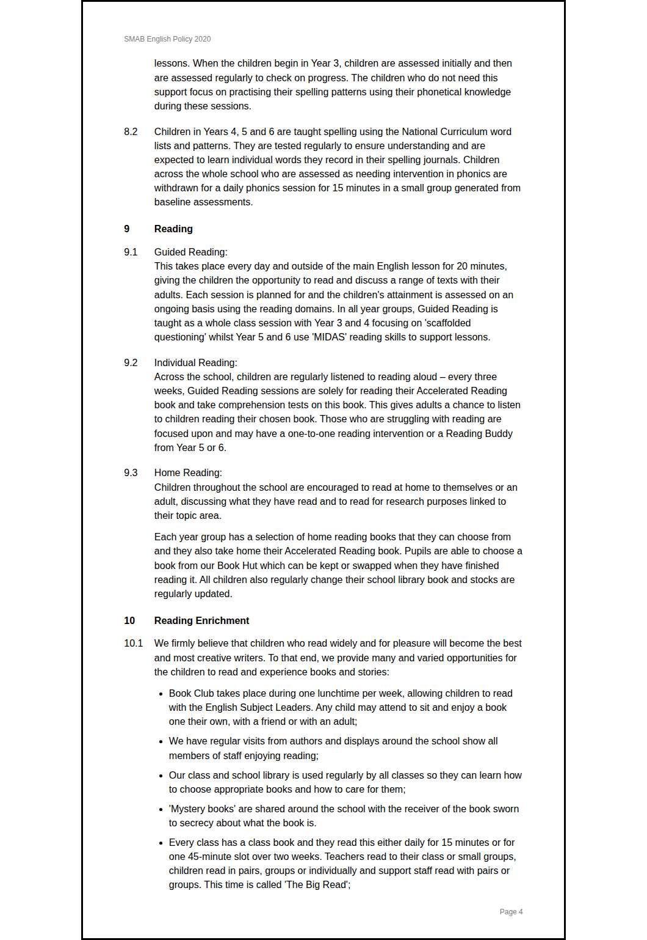SMAB English Policy 2020
lessons. When the children begin in Year 3, children are assessed initially and then are assessed regularly to check on progress. The children who do not need this support focus on practising their spelling patterns using their phonetical knowledge during these sessions.
8.2
Children in Years 4, 5 and 6 are taught spelling using the National Curriculum word lists and patterns. They are tested regularly to ensure understanding and are expected to learn individual words they record in their spelling journals. Children across the whole school who are assessed as needing intervention in phonics are withdrawn for a daily phonics session for 15 minutes in a small group generated from baseline assessments.
9 Reading
9.1
Guided Reading:
This takes place every day and outside of the main English lesson for 20 minutes, giving the children the opportunity to read and discuss a range of texts with their adults. Each session is planned for and the children's attainment is assessed on an ongoing basis using the reading domains. In all year groups, Guided Reading is taught as a whole class session with Year 3 and 4 focusing on 'scaffolded questioning' whilst Year 5 and 6 use 'MIDAS' reading skills to support lessons.
9.2
Individual Reading:
Across the school, children are regularly listened to reading aloud – every three weeks, Guided Reading sessions are solely for reading their Accelerated Reading book and take comprehension tests on this book. This gives adults a chance to listen to children reading their chosen book. Those who are struggling with reading are focused upon and may have a one-to-one reading intervention or a Reading Buddy from Year 5 or 6.
9.3
Home Reading:
Children throughout the school are encouraged to read at home to themselves or an adult, discussing what they have read and to read for research purposes linked to their topic area.
Each year group has a selection of home reading books that they can choose from and they also take home their Accelerated Reading book. Pupils are able to choose a book from our Book Hut which can be kept or swapped when they have finished reading it. All children also regularly change their school library book and stocks are regularly updated.
10 Reading Enrichment
10.1
We firmly believe that children who read widely and for pleasure will become the best and most creative writers. To that end, we provide many and varied opportunities for the children to read and experience books and stories:
Book Club takes place during one lunchtime per week, allowing children to read with the English Subject Leaders. Any child may attend to sit and enjoy a book one their own, with a friend or with an adult;
We have regular visits from authors and displays around the school show all members of staff enjoying reading;
Our class and school library is used regularly by all classes so they can learn how to choose appropriate books and how to care for them;
'Mystery books' are shared around the school with the receiver of the book sworn to secrecy about what the book is.
Every class has a class book and they read this either daily for 15 minutes or for one 45-minute slot over two weeks. Teachers read to their class or small groups, children read in pairs, groups or individually and support staff read with pairs or groups. This time is called 'The Big Read';
Page 4